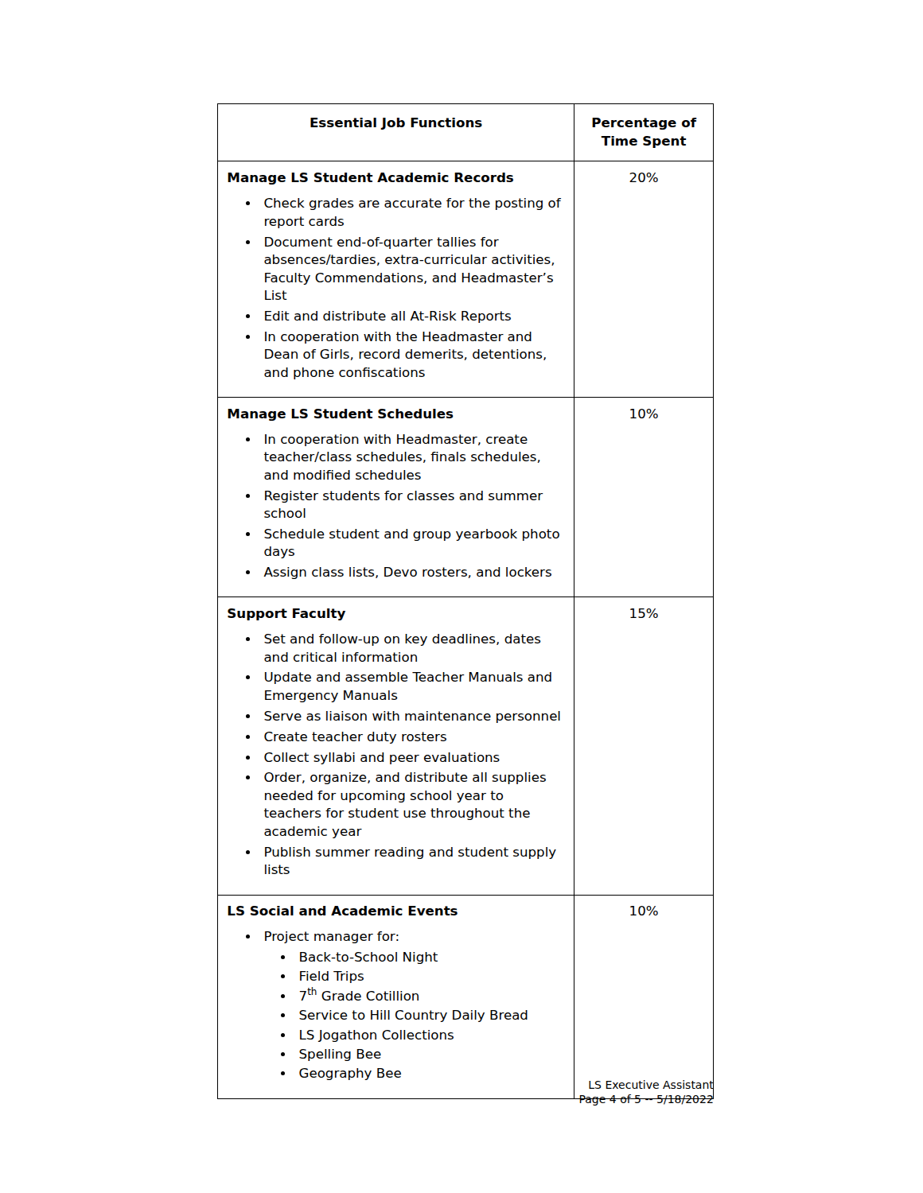| Essential Job Functions | Percentage of Time Spent |
| --- | --- |
| Manage LS Student Academic Records Check grades are accurate for the posting of report cards Document end-of-quarter tallies for absences/tardies, extra-curricular activities, Faculty Commendations, and Headmaster’s List Edit and distribute all At-Risk Reports In cooperation with the Headmaster and Dean of Girls, record demerits, detentions, and phone confiscations | 20% |
| Manage LS Student Schedules In cooperation with Headmaster, create teacher/class schedules, finals schedules, and modified schedules Register students for classes and summer school Schedule student and group yearbook photo days Assign class lists, Devo rosters, and lockers | 10% |
| Support Faculty Set and follow-up on key deadlines, dates and critical information Update and assemble Teacher Manuals and Emergency Manuals Serve as liaison with maintenance personnel Create teacher duty rosters Collect syllabi and peer evaluations Order, organize, and distribute all supplies needed for upcoming school year to teachers for student use throughout the academic year Publish summer reading and student supply lists | 15% |
| LS Social and Academic Events Project manager for: Back-to-School Night Field Trips 7 th Grade Cotillion Service to Hill Country Daily Bread LS Jogathon Collections Spelling Bee Geography Bee | 10% |
LS Executive Assistant
Page 4 of 5 -- 5/18/2022